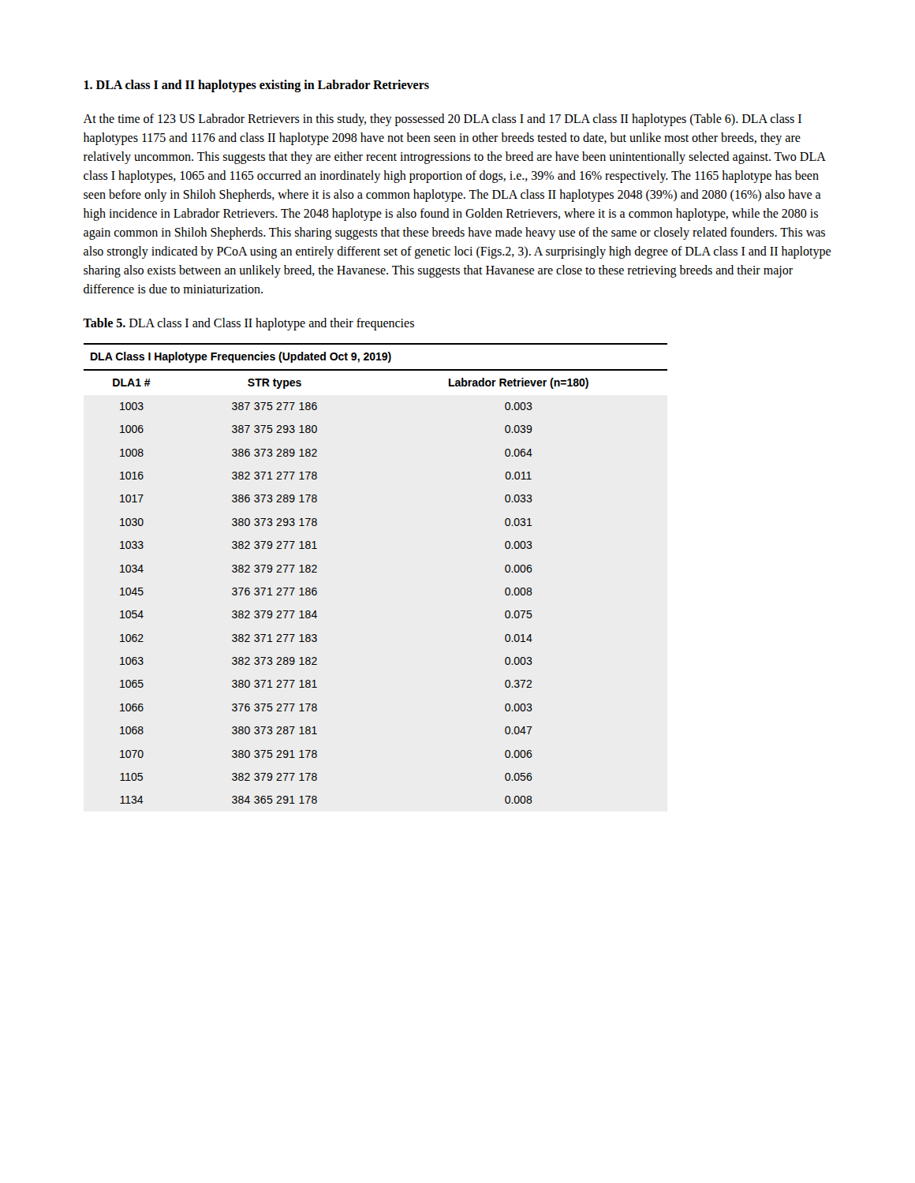1. DLA class I and II haplotypes existing in Labrador Retrievers
At the time of 123 US Labrador Retrievers in this study, they possessed 20 DLA class I and 17 DLA class II haplotypes (Table 6). DLA class I haplotypes 1175 and 1176 and class II haplotype 2098 have not been seen in other breeds tested to date, but unlike most other breeds, they are relatively uncommon. This suggests that they are either recent introgressions to the breed are have been unintentionally selected against. Two DLA class I haplotypes, 1065 and 1165 occurred an inordinately high proportion of dogs, i.e., 39% and 16% respectively. The 1165 haplotype has been seen before only in Shiloh Shepherds, where it is also a common haplotype. The DLA class II haplotypes 2048 (39%) and 2080 (16%) also have a high incidence in Labrador Retrievers. The 2048 haplotype is also found in Golden Retrievers, where it is a common haplotype, while the 2080 is again common in Shiloh Shepherds. This sharing suggests that these breeds have made heavy use of the same or closely related founders. This was also strongly indicated by PCoA using an entirely different set of genetic loci (Figs.2, 3). A surprisingly high degree of DLA class I and II haplotype sharing also exists between an unlikely breed, the Havanese. This suggests that Havanese are close to these retrieving breeds and their major difference is due to miniaturization.
Table 5. DLA class I and Class II haplotype and their frequencies
| DLA Class I Haplotype Frequencies (Updated Oct 9, 2019) |
| --- |
| DLA1 # | STR types | Labrador Retriever (n=180) |
| 1003 | 387 375 277 186 | 0.003 |
| 1006 | 387 375 293 180 | 0.039 |
| 1008 | 386 373 289 182 | 0.064 |
| 1016 | 382 371 277 178 | 0.011 |
| 1017 | 386 373 289 178 | 0.033 |
| 1030 | 380 373 293 178 | 0.031 |
| 1033 | 382 379 277 181 | 0.003 |
| 1034 | 382 379 277 182 | 0.006 |
| 1045 | 376 371 277 186 | 0.008 |
| 1054 | 382 379 277 184 | 0.075 |
| 1062 | 382 371 277 183 | 0.014 |
| 1063 | 382 373 289 182 | 0.003 |
| 1065 | 380 371 277 181 | 0.372 |
| 1066 | 376 375 277 178 | 0.003 |
| 1068 | 380 373 287 181 | 0.047 |
| 1070 | 380 375 291 178 | 0.006 |
| 1105 | 382 379 277 178 | 0.056 |
| 1134 | 384 365 291 178 | 0.008 |